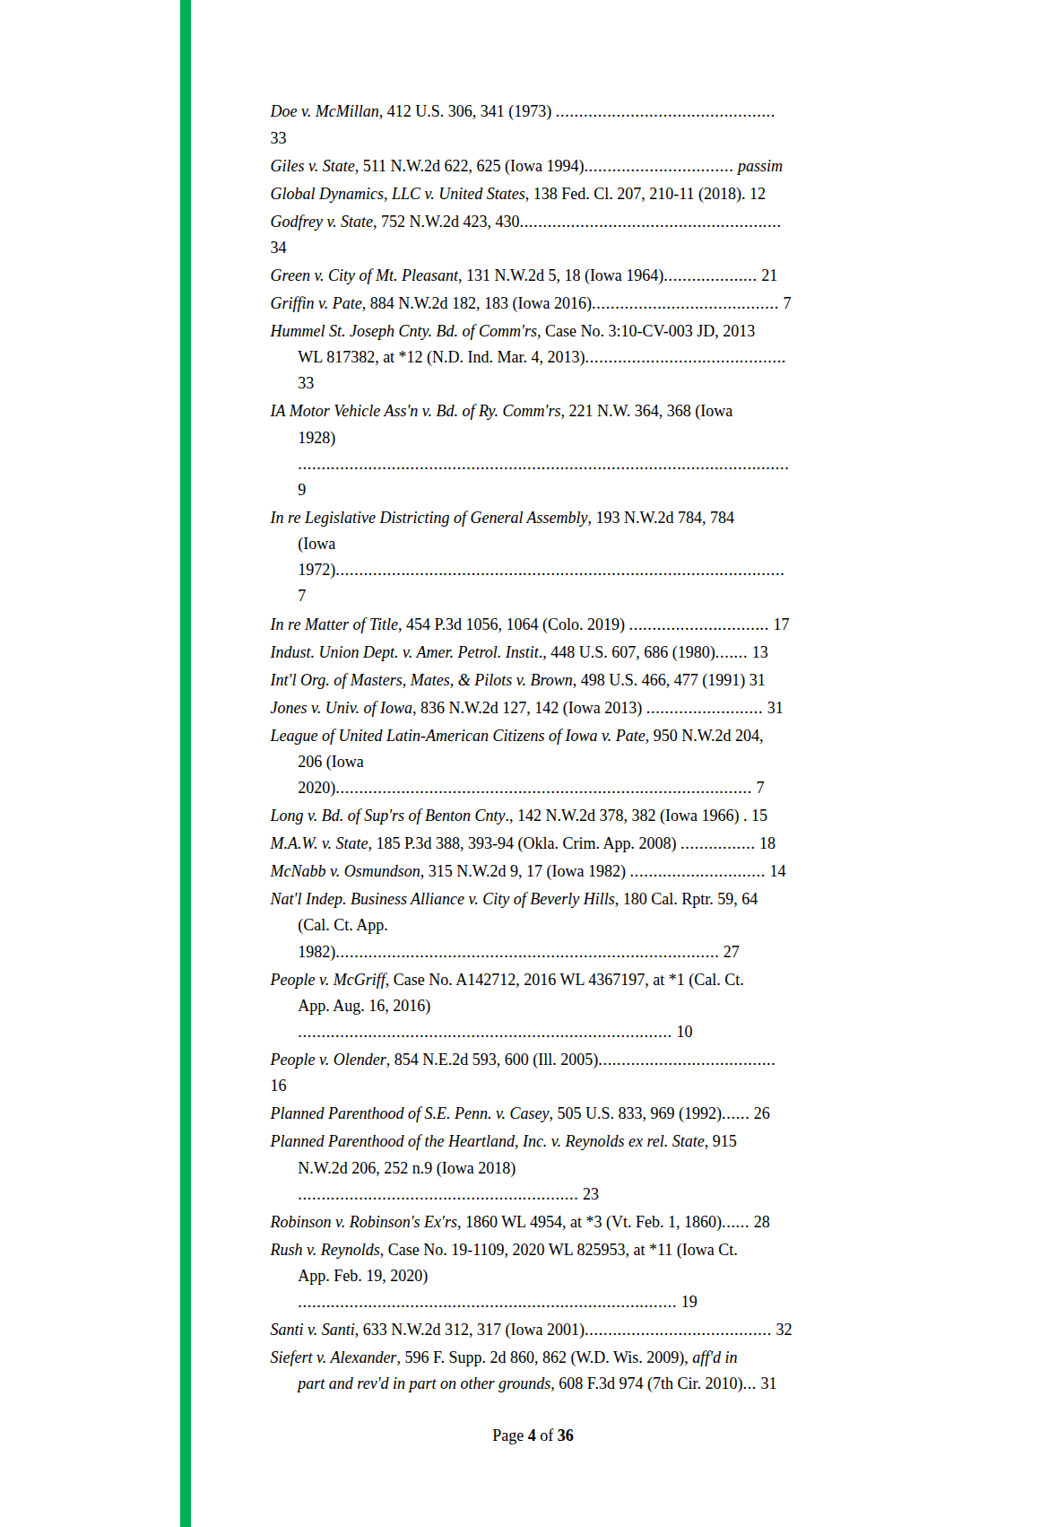Doe v. McMillan, 412 U.S. 306, 341 (1973) ............................................... 33
Giles v. State, 511 N.W.2d 622, 625 (Iowa 1994)................................ passim
Global Dynamics, LLC v. United States, 138 Fed. Cl. 207, 210-11 (2018). 12
Godfrey v. State, 752 N.W.2d 423, 430........................................................ 34
Green v. City of Mt. Pleasant, 131 N.W.2d 5, 18 (Iowa 1964).................... 21
Griffin v. Pate, 884 N.W.2d 182, 183 (Iowa 2016)........................................ 7
Hummel St. Joseph Cnty. Bd. of Comm'rs, Case No. 3:10-CV-003 JD, 2013 WL 817382, at *12 (N.D. Ind. Mar. 4, 2013)........................................... 33
IA Motor Vehicle Ass'n v. Bd. of Ry. Comm'rs, 221 N.W. 364, 368 (Iowa 1928) ......................................................................................................... 9
In re Legislative Districting of General Assembly, 193 N.W.2d 784, 784 (Iowa 1972)................................................................................................ 7
In re Matter of Title, 454 P.3d 1056, 1064 (Colo. 2019) .............................. 17
Indust. Union Dept. v. Amer. Petrol. Instit., 448 U.S. 607, 686 (1980)....... 13
Int'l Org. of Masters, Mates, & Pilots v. Brown, 498 U.S. 466, 477 (1991) 31
Jones v. Univ. of Iowa, 836 N.W.2d 127, 142 (Iowa 2013) ......................... 31
League of United Latin-American Citizens of Iowa v. Pate, 950 N.W.2d 204, 206 (Iowa 2020)......................................................................................... 7
Long v. Bd. of Sup'rs of Benton Cnty., 142 N.W.2d 378, 382 (Iowa 1966) . 15
M.A.W. v. State, 185 P.3d 388, 393-94 (Okla. Crim. App. 2008) ................ 18
McNabb v. Osmundson, 315 N.W.2d 9, 17 (Iowa 1982) ............................. 14
Nat'l Indep. Business Alliance v. City of Beverly Hills, 180 Cal. Rptr. 59, 64 (Cal. Ct. App. 1982).................................................................................. 27
People v. McGriff, Case No. A142712, 2016 WL 4367197, at *1 (Cal. Ct. App. Aug. 16, 2016) ................................................................................ 10
People v. Olender, 854 N.E.2d 593, 600 (Ill. 2005)...................................... 16
Planned Parenthood of S.E. Penn. v. Casey, 505 U.S. 833, 969 (1992)...... 26
Planned Parenthood of the Heartland, Inc. v. Reynolds ex rel. State, 915 N.W.2d 206, 252 n.9 (Iowa 2018) ............................................................ 23
Robinson v. Robinson's Ex'rs, 1860 WL 4954, at *3 (Vt. Feb. 1, 1860)...... 28
Rush v. Reynolds, Case No. 19-1109, 2020 WL 825953, at *11 (Iowa Ct. App. Feb. 19, 2020) ................................................................................. 19
Santi v. Santi, 633 N.W.2d 312, 317 (Iowa 2001)........................................ 32
Siefert v. Alexander, 596 F. Supp. 2d 860, 862 (W.D. Wis. 2009), aff'd in part and rev'd in part on other grounds, 608 F.3d 974 (7th Cir. 2010)... 31
Page 4 of 36